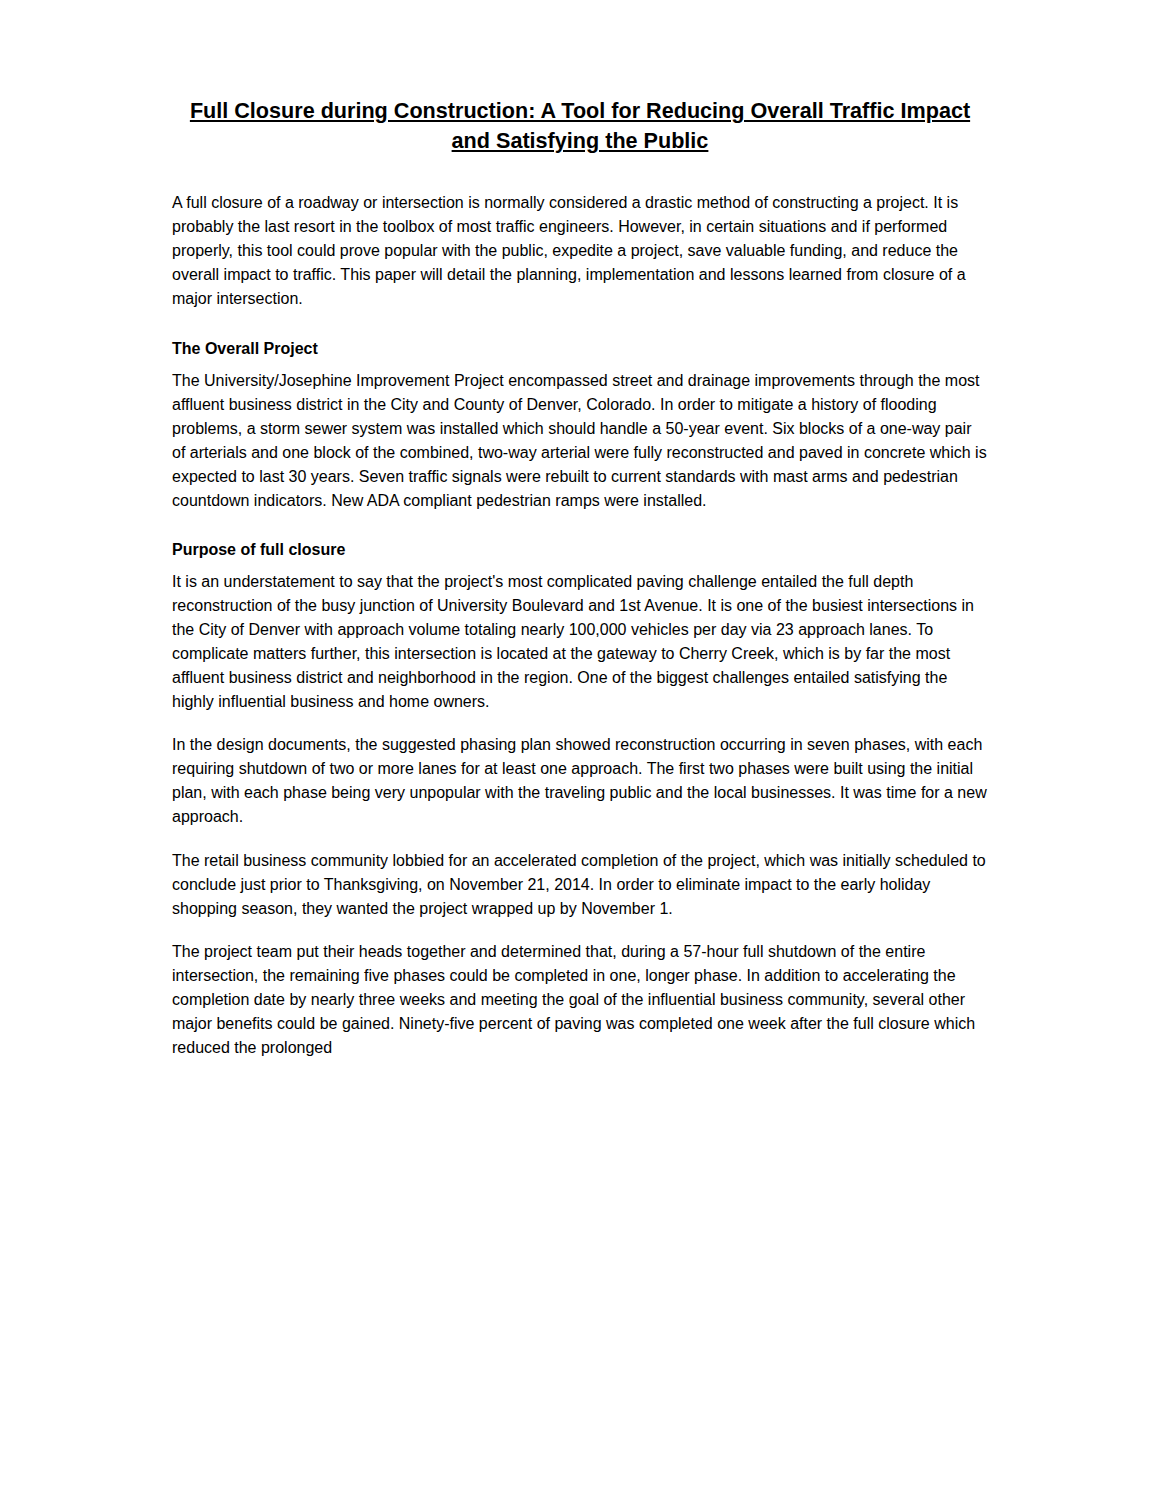Full Closure during Construction: A Tool for Reducing Overall Traffic Impact and Satisfying the Public
A full closure of a roadway or intersection is normally considered a drastic method of constructing a project. It is probably the last resort in the toolbox of most traffic engineers. However, in certain situations and if performed properly, this tool could prove popular with the public, expedite a project, save valuable funding, and reduce the overall impact to traffic. This paper will detail the planning, implementation and lessons learned from closure of a major intersection.
The Overall Project
The University/Josephine Improvement Project encompassed street and drainage improvements through the most affluent business district in the City and County of Denver, Colorado. In order to mitigate a history of flooding problems, a storm sewer system was installed which should handle a 50-year event. Six blocks of a one-way pair of arterials and one block of the combined, two-way arterial were fully reconstructed and paved in concrete which is expected to last 30 years. Seven traffic signals were rebuilt to current standards with mast arms and pedestrian countdown indicators. New ADA compliant pedestrian ramps were installed.
Purpose of full closure
It is an understatement to say that the project's most complicated paving challenge entailed the full depth reconstruction of the busy junction of University Boulevard and 1st Avenue. It is one of the busiest intersections in the City of Denver with approach volume totaling nearly 100,000 vehicles per day via 23 approach lanes. To complicate matters further, this intersection is located at the gateway to Cherry Creek, which is by far the most affluent business district and neighborhood in the region. One of the biggest challenges entailed satisfying the highly influential business and home owners.
In the design documents, the suggested phasing plan showed reconstruction occurring in seven phases, with each requiring shutdown of two or more lanes for at least one approach. The first two phases were built using the initial plan, with each phase being very unpopular with the traveling public and the local businesses. It was time for a new approach.
The retail business community lobbied for an accelerated completion of the project, which was initially scheduled to conclude just prior to Thanksgiving, on November 21, 2014. In order to eliminate impact to the early holiday shopping season, they wanted the project wrapped up by November 1.
The project team put their heads together and determined that, during a 57-hour full shutdown of the entire intersection, the remaining five phases could be completed in one, longer phase. In addition to accelerating the completion date by nearly three weeks and meeting the goal of the influential business community, several other major benefits could be gained. Ninety-five percent of paving was completed one week after the full closure which reduced the prolonged